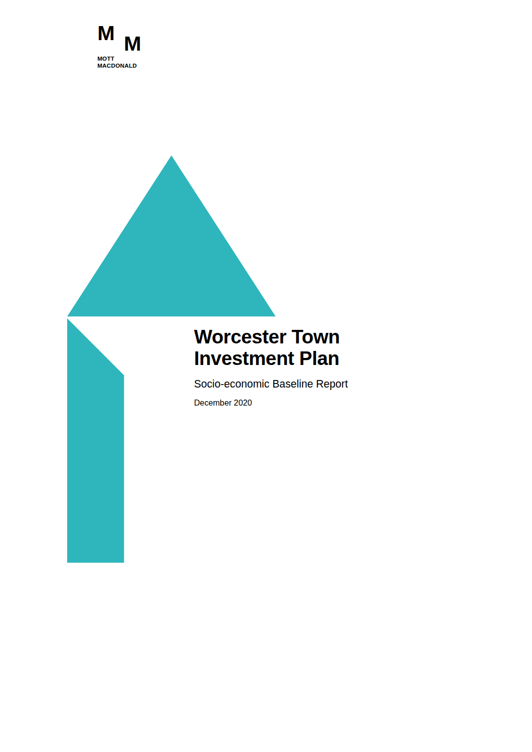M M
MOTT
MACDONALD
Worcester Town Investment Plan
Socio-economic Baseline Report
December 2020